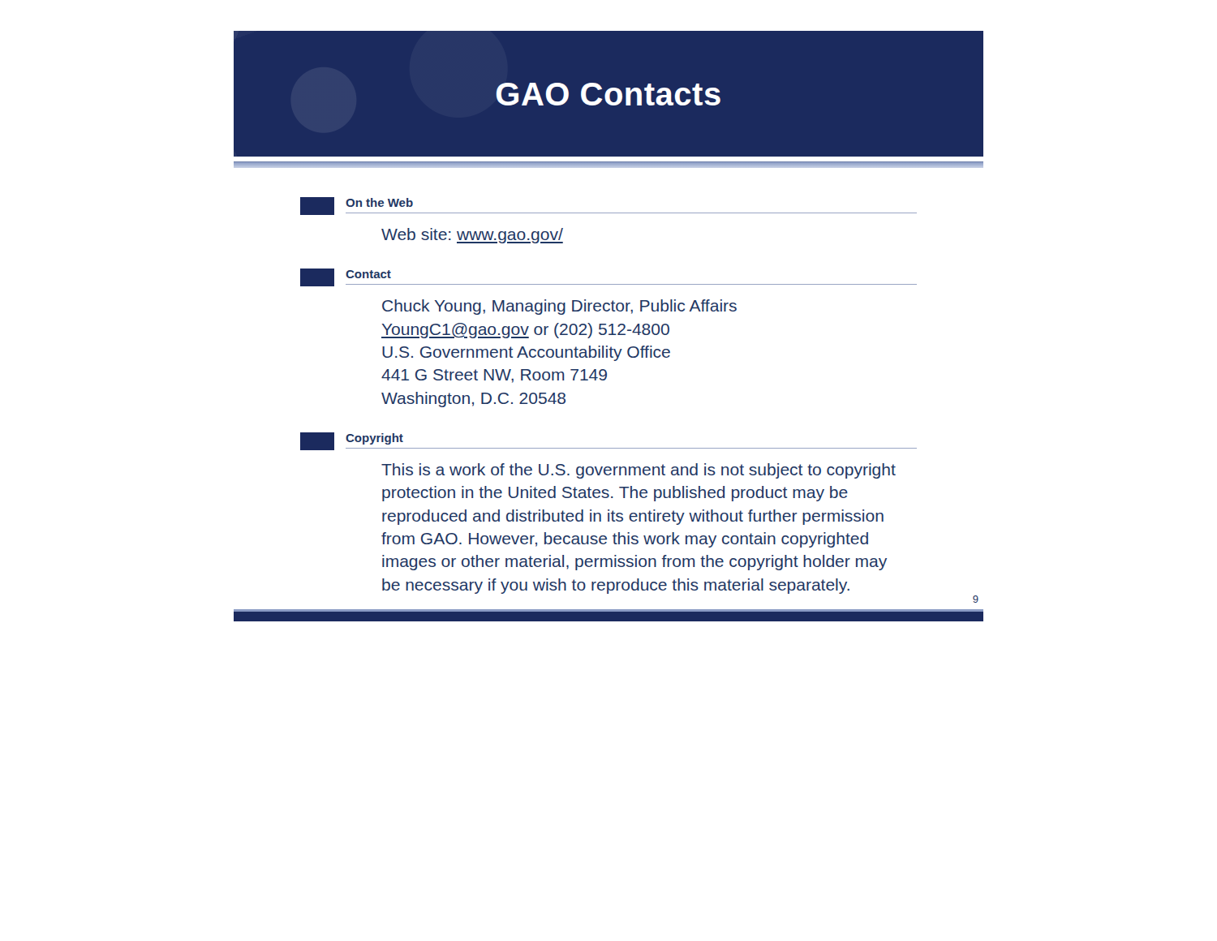GAO Contacts
On the Web
Web site: www.gao.gov/
Contact
Chuck Young, Managing Director, Public Affairs
YoungC1@gao.gov or (202) 512-4800
U.S. Government Accountability Office
441 G Street NW, Room 7149
Washington, D.C. 20548
Copyright
This is a work of the U.S. government and is not subject to copyright protection in the United States. The published product may be reproduced and distributed in its entirety without further permission from GAO. However, because this work may contain copyrighted images or other material, permission from the copyright holder may be necessary if you wish to reproduce this material separately.
9